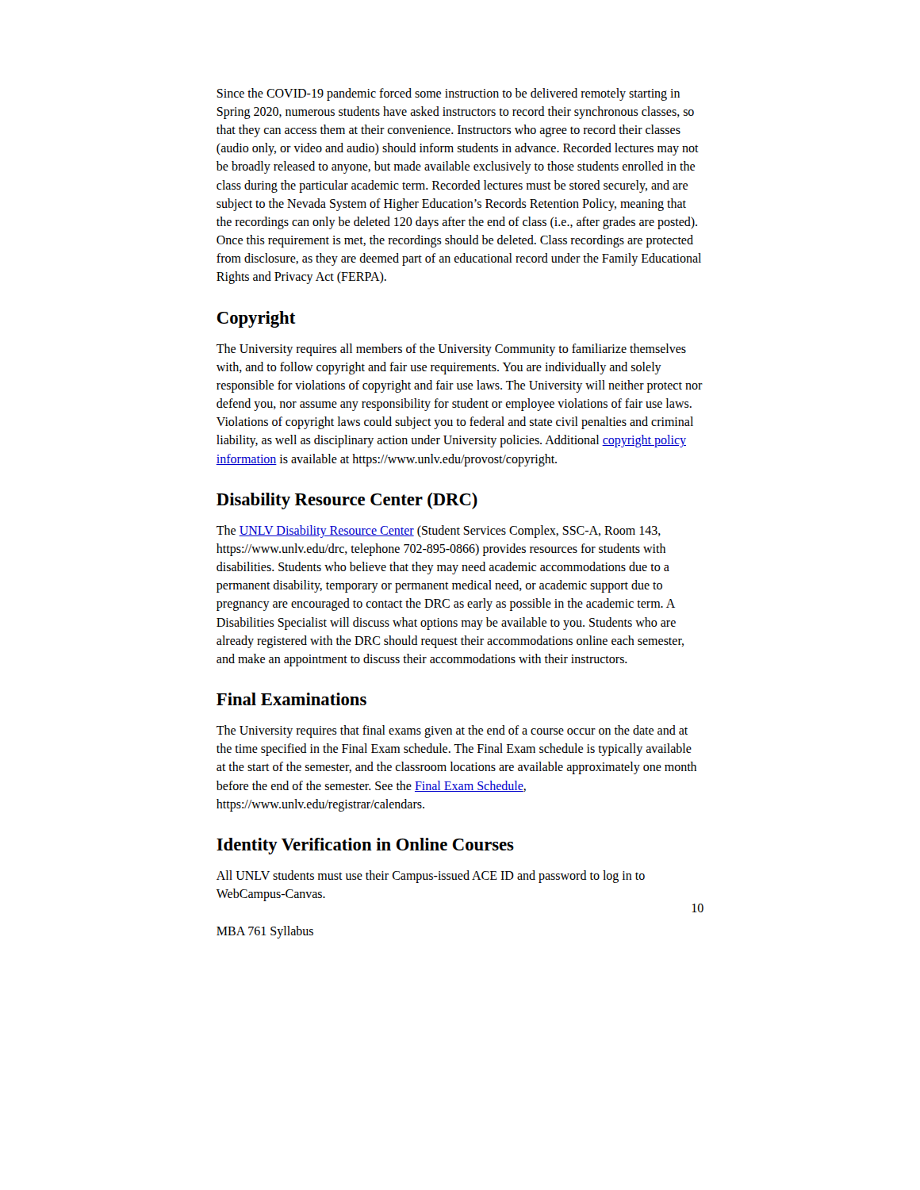Since the COVID-19 pandemic forced some instruction to be delivered remotely starting in Spring 2020, numerous students have asked instructors to record their synchronous classes, so that they can access them at their convenience. Instructors who agree to record their classes (audio only, or video and audio) should inform students in advance. Recorded lectures may not be broadly released to anyone, but made available exclusively to those students enrolled in the class during the particular academic term. Recorded lectures must be stored securely, and are subject to the Nevada System of Higher Education’s Records Retention Policy, meaning that the recordings can only be deleted 120 days after the end of class (i.e., after grades are posted). Once this requirement is met, the recordings should be deleted. Class recordings are protected from disclosure, as they are deemed part of an educational record under the Family Educational Rights and Privacy Act (FERPA).
Copyright
The University requires all members of the University Community to familiarize themselves with, and to follow copyright and fair use requirements. You are individually and solely responsible for violations of copyright and fair use laws. The University will neither protect nor defend you, nor assume any responsibility for student or employee violations of fair use laws. Violations of copyright laws could subject you to federal and state civil penalties and criminal liability, as well as disciplinary action under University policies. Additional copyright policy information is available at https://www.unlv.edu/provost/copyright.
Disability Resource Center (DRC)
The UNLV Disability Resource Center (Student Services Complex, SSC-A, Room 143, https://www.unlv.edu/drc, telephone 702-895-0866) provides resources for students with disabilities. Students who believe that they may need academic accommodations due to a permanent disability, temporary or permanent medical need, or academic support due to pregnancy are encouraged to contact the DRC as early as possible in the academic term. A Disabilities Specialist will discuss what options may be available to you. Students who are already registered with the DRC should request their accommodations online each semester, and make an appointment to discuss their accommodations with their instructors.
Final Examinations
The University requires that final exams given at the end of a course occur on the date and at the time specified in the Final Exam schedule. The Final Exam schedule is typically available at the start of the semester, and the classroom locations are available approximately one month before the end of the semester. See the Final Exam Schedule, https://www.unlv.edu/registrar/calendars.
Identity Verification in Online Courses
All UNLV students must use their Campus-issued ACE ID and password to log in to WebCampus-Canvas.
10
MBA 761 Syllabus